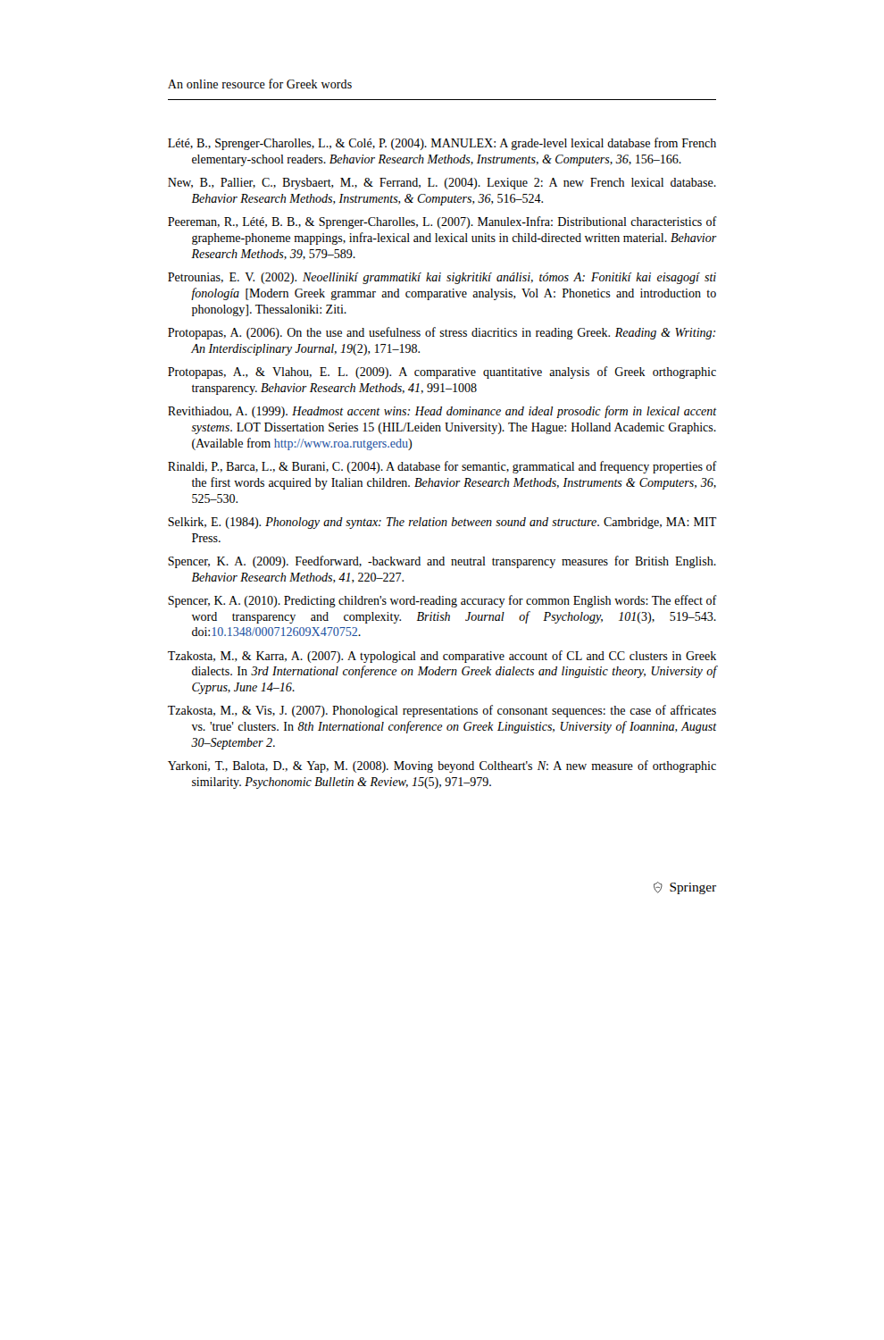An online resource for Greek words
Lété, B., Sprenger-Charolles, L., & Colé, P. (2004). MANULEX: A grade-level lexical database from French elementary-school readers. Behavior Research Methods, Instruments, & Computers, 36, 156–166.
New, B., Pallier, C., Brysbaert, M., & Ferrand, L. (2004). Lexique 2: A new French lexical database. Behavior Research Methods, Instruments, & Computers, 36, 516–524.
Peereman, R., Lété, B. B., & Sprenger-Charolles, L. (2007). Manulex-Infra: Distributional characteristics of grapheme-phoneme mappings, infra-lexical and lexical units in child-directed written material. Behavior Research Methods, 39, 579–589.
Petrounias, E. V. (2002). Neoellinikí grammatikí kai sigkritikí análisi, tómos A: Fonitikí kai eisagogí sti fonología [Modern Greek grammar and comparative analysis, Vol A: Phonetics and introduction to phonology]. Thessaloniki: Ziti.
Protopapas, A. (2006). On the use and usefulness of stress diacritics in reading Greek. Reading & Writing: An Interdisciplinary Journal, 19(2), 171–198.
Protopapas, A., & Vlahou, E. L. (2009). A comparative quantitative analysis of Greek orthographic transparency. Behavior Research Methods, 41, 991–1008
Revithiadou, A. (1999). Headmost accent wins: Head dominance and ideal prosodic form in lexical accent systems. LOT Dissertation Series 15 (HIL/Leiden University). The Hague: Holland Academic Graphics. (Available from http://www.roa.rutgers.edu)
Rinaldi, P., Barca, L., & Burani, C. (2004). A database for semantic, grammatical and frequency properties of the first words acquired by Italian children. Behavior Research Methods, Instruments & Computers, 36, 525–530.
Selkirk, E. (1984). Phonology and syntax: The relation between sound and structure. Cambridge, MA: MIT Press.
Spencer, K. A. (2009). Feedforward, -backward and neutral transparency measures for British English. Behavior Research Methods, 41, 220–227.
Spencer, K. A. (2010). Predicting children's word-reading accuracy for common English words: The effect of word transparency and complexity. British Journal of Psychology, 101(3), 519–543. doi:10.1348/000712609X470752.
Tzakosta, M., & Karra, A. (2007). A typological and comparative account of CL and CC clusters in Greek dialects. In 3rd International conference on Modern Greek dialects and linguistic theory, University of Cyprus, June 14–16.
Tzakosta, M., & Vis, J. (2007). Phonological representations of consonant sequences: the case of affricates vs. 'true' clusters. In 8th International conference on Greek Linguistics, University of Ioannina, August 30–September 2.
Yarkoni, T., Balota, D., & Yap, M. (2008). Moving beyond Coltheart's N: A new measure of orthographic similarity. Psychonomic Bulletin & Review, 15(5), 971–979.
Springer